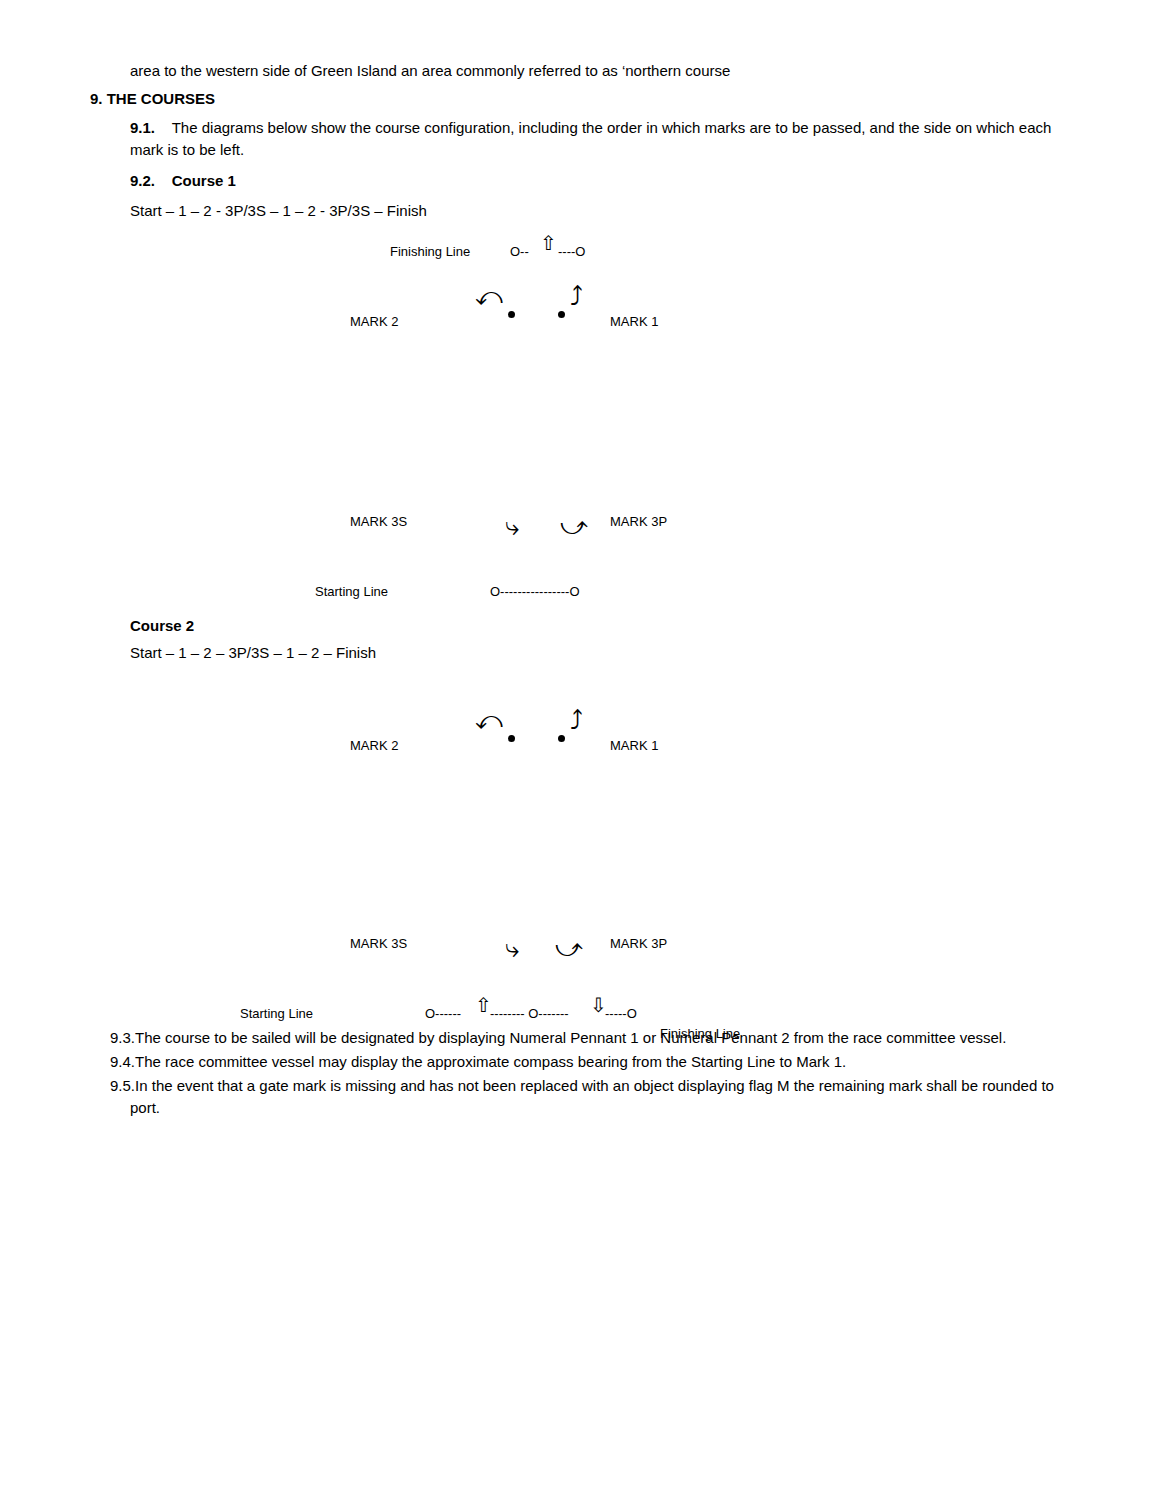area to the western side of Green Island an area commonly referred to as ‘northern course
9. THE COURSES
9.1. The diagrams below show the course configuration, including the order in which marks are to be passed, and the side on which each mark is to be left.
9.2. Course 1
Start – 1 – 2 - 3P/3S – 1 – 2 - 3P/3S – Finish
Finishing Line O-- ⇧ ----O MARK 2 ⤺ ⤴ MARK 1 MARK 3S ⤷ ⤻ MARK 3P Starting Line O----------------O
Course 2
Start – 1 – 2 – 3P/3S – 1 – 2 – Finish
MARK 2 ⤺ ⤴ MARK 1 MARK 3S ⤷ ⤻ MARK 3P Starting Line O------ ⇧ -------- O------- ⇩ -----O Finishing Line
9.3. The course to be sailed will be designated by displaying Numeral Pennant 1 or Numeral Pennant 2 from the race committee vessel.
9.4. The race committee vessel may display the approximate compass bearing from the Starting Line to Mark 1.
9.5. In the event that a gate mark is missing and has not been replaced with an object displaying flag M the remaining mark shall be rounded to port.